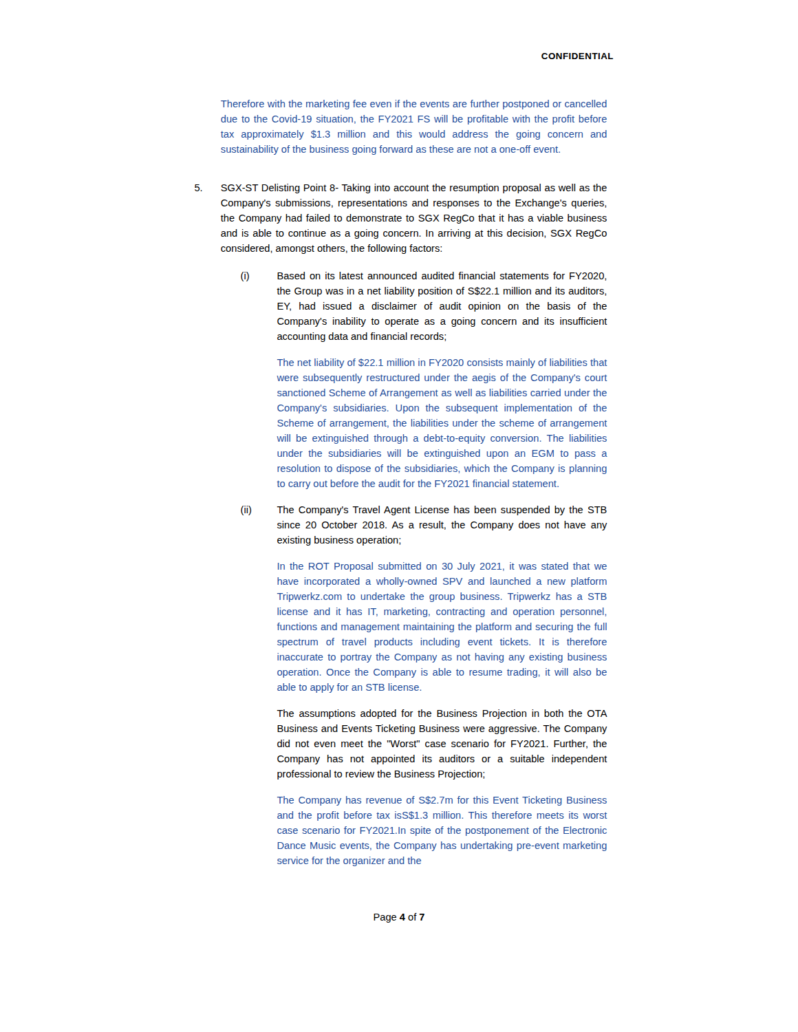CONFIDENTIAL
Therefore with the marketing fee even if the events are further postponed or cancelled due to the Covid-19 situation, the FY2021 FS will be profitable with the profit before tax approximately $1.3 million and this would address the going concern and sustainability of the business going forward as these are not a one-off event.
5.
SGX-ST Delisting Point 8- Taking into account the resumption proposal as well as the Company's submissions, representations and responses to the Exchange's queries, the Company had failed to demonstrate to SGX RegCo that it has a viable business and is able to continue as a going concern. In arriving at this decision, SGX RegCo considered, amongst others, the following factors:
(i)
Based on its latest announced audited financial statements for FY2020, the Group was in a net liability position of S$22.1 million and its auditors, EY, had issued a disclaimer of audit opinion on the basis of the Company's inability to operate as a going concern and its insufficient accounting data and financial records;
The net liability of $22.1 million in FY2020 consists mainly of liabilities that were subsequently restructured under the aegis of the Company's court sanctioned Scheme of Arrangement as well as liabilities carried under the Company's subsidiaries. Upon the subsequent implementation of the Scheme of arrangement, the liabilities under the scheme of arrangement will be extinguished through a debt-to-equity conversion. The liabilities under the subsidiaries will be extinguished upon an EGM to pass a resolution to dispose of the subsidiaries, which the Company is planning to carry out before the audit for the FY2021 financial statement.
(ii)
The Company's Travel Agent License has been suspended by the STB since 20 October 2018. As a result, the Company does not have any existing business operation;
In the ROT Proposal submitted on 30 July 2021, it was stated that we have incorporated a wholly-owned SPV and launched a new platform Tripwerkz.com to undertake the group business. Tripwerkz has a STB license and it has IT, marketing, contracting and operation personnel, functions and management maintaining the platform and securing the full spectrum of travel products including event tickets. It is therefore inaccurate to portray the Company as not having any existing business operation. Once the Company is able to resume trading, it will also be able to apply for an STB license.
The assumptions adopted for the Business Projection in both the OTA Business and Events Ticketing Business were aggressive. The Company did not even meet the "Worst" case scenario for FY2021. Further, the Company has not appointed its auditors or a suitable independent professional to review the Business Projection;
The Company has revenue of S$2.7m for this Event Ticketing Business and the profit before tax isS$1.3 million. This therefore meets its worst case scenario for FY2021.In spite of the postponement of the Electronic Dance Music events, the Company has undertaking pre-event marketing service for the organizer and the
Page 4 of 7